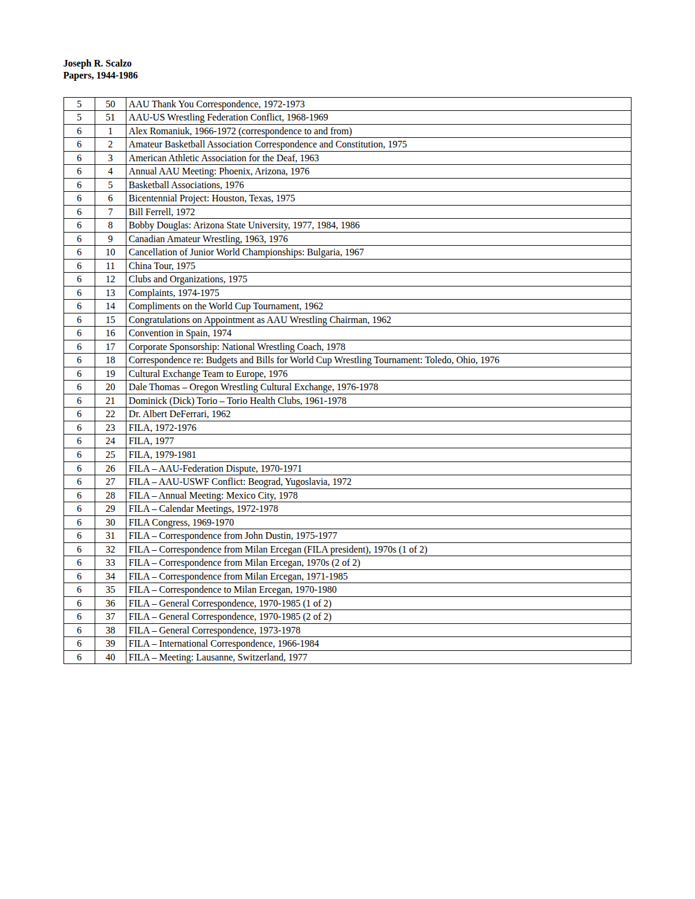Joseph R. Scalzo
Papers, 1944-1986
| 5 | 50 | AAU Thank You Correspondence, 1972-1973 |
| 5 | 51 | AAU-US Wrestling Federation Conflict, 1968-1969 |
| 6 | 1 | Alex Romaniuk, 1966-1972 (correspondence to and from) |
| 6 | 2 | Amateur Basketball Association Correspondence and Constitution, 1975 |
| 6 | 3 | American Athletic Association for the Deaf, 1963 |
| 6 | 4 | Annual AAU Meeting: Phoenix, Arizona, 1976 |
| 6 | 5 | Basketball Associations, 1976 |
| 6 | 6 | Bicentennial Project: Houston, Texas, 1975 |
| 6 | 7 | Bill Ferrell, 1972 |
| 6 | 8 | Bobby Douglas: Arizona State University, 1977, 1984, 1986 |
| 6 | 9 | Canadian Amateur Wrestling, 1963, 1976 |
| 6 | 10 | Cancellation of Junior World Championships: Bulgaria, 1967 |
| 6 | 11 | China Tour, 1975 |
| 6 | 12 | Clubs and Organizations, 1975 |
| 6 | 13 | Complaints, 1974-1975 |
| 6 | 14 | Compliments on the World Cup Tournament, 1962 |
| 6 | 15 | Congratulations on Appointment as AAU Wrestling Chairman, 1962 |
| 6 | 16 | Convention in Spain, 1974 |
| 6 | 17 | Corporate Sponsorship: National Wrestling Coach, 1978 |
| 6 | 18 | Correspondence re: Budgets and Bills for World Cup Wrestling Tournament: Toledo, Ohio, 1976 |
| 6 | 19 | Cultural Exchange Team to Europe, 1976 |
| 6 | 20 | Dale Thomas – Oregon Wrestling Cultural Exchange, 1976-1978 |
| 6 | 21 | Dominick (Dick) Torio – Torio Health Clubs, 1961-1978 |
| 6 | 22 | Dr. Albert DeFerrari, 1962 |
| 6 | 23 | FILA, 1972-1976 |
| 6 | 24 | FILA, 1977 |
| 6 | 25 | FILA, 1979-1981 |
| 6 | 26 | FILA – AAU-Federation Dispute, 1970-1971 |
| 6 | 27 | FILA – AAU-USWF Conflict: Beograd, Yugoslavia, 1972 |
| 6 | 28 | FILA – Annual Meeting: Mexico City, 1978 |
| 6 | 29 | FILA – Calendar Meetings, 1972-1978 |
| 6 | 30 | FILA Congress, 1969-1970 |
| 6 | 31 | FILA – Correspondence from John Dustin, 1975-1977 |
| 6 | 32 | FILA – Correspondence from Milan Ercegan (FILA president), 1970s (1 of 2) |
| 6 | 33 | FILA – Correspondence from Milan Ercegan, 1970s (2 of 2) |
| 6 | 34 | FILA – Correspondence from Milan Ercegan, 1971-1985 |
| 6 | 35 | FILA – Correspondence to Milan Ercegan, 1970-1980 |
| 6 | 36 | FILA – General Correspondence, 1970-1985 (1 of 2) |
| 6 | 37 | FILA – General Correspondence, 1970-1985 (2 of 2) |
| 6 | 38 | FILA – General Correspondence, 1973-1978 |
| 6 | 39 | FILA – International Correspondence, 1966-1984 |
| 6 | 40 | FILA – Meeting: Lausanne, Switzerland, 1977 |